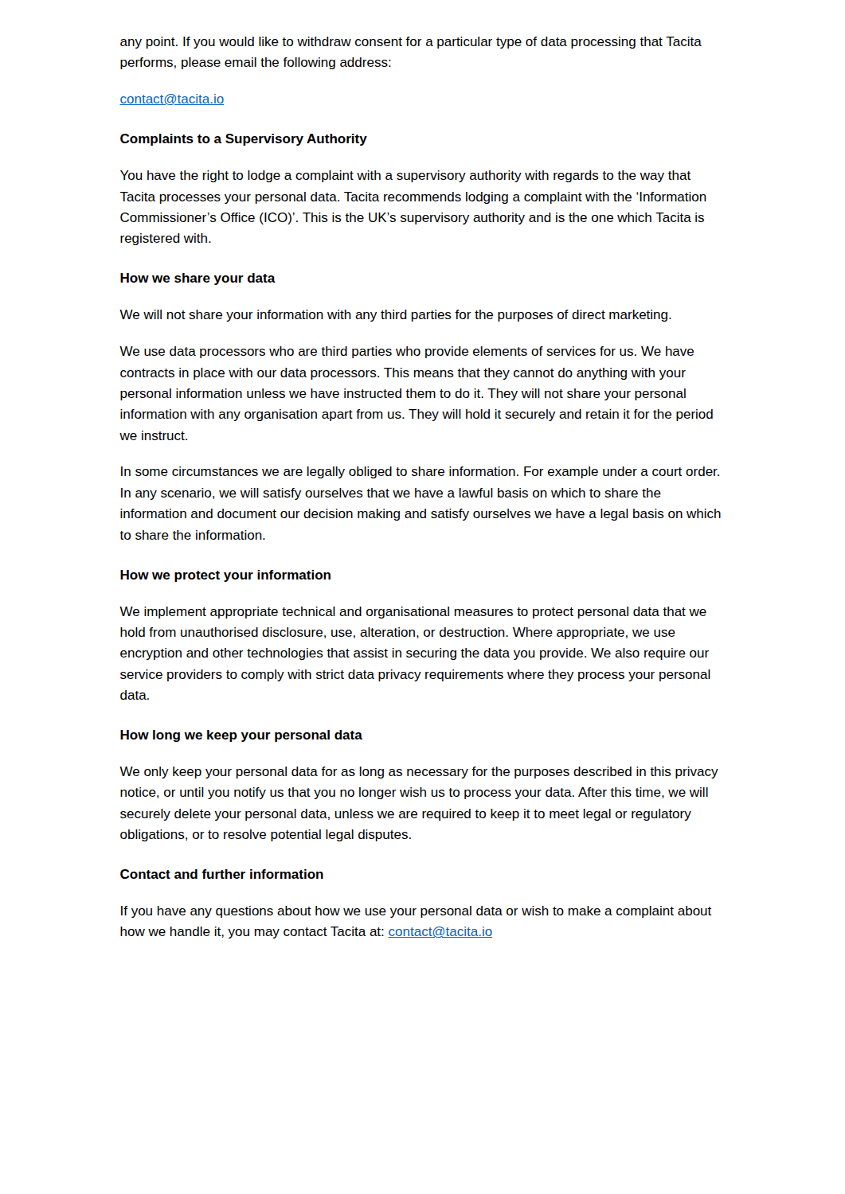any point. If you would like to withdraw consent for a particular type of data processing that Tacita performs, please email the following address:
contact@tacita.io
Complaints to a Supervisory Authority
You have the right to lodge a complaint with a supervisory authority with regards to the way that Tacita processes your personal data. Tacita recommends lodging a complaint with the ‘Information Commissioner’s Office (ICO)’. This is the UK’s supervisory authority and is the one which Tacita is registered with.
How we share your data
We will not share your information with any third parties for the purposes of direct marketing.
We use data processors who are third parties who provide elements of services for us. We have contracts in place with our data processors. This means that they cannot do anything with your personal information unless we have instructed them to do it. They will not share your personal information with any organisation apart from us. They will hold it securely and retain it for the period we instruct.
In some circumstances we are legally obliged to share information. For example under a court order. In any scenario, we will satisfy ourselves that we have a lawful basis on which to share the information and document our decision making and satisfy ourselves we have a legal basis on which to share the information.
How we protect your information
We implement appropriate technical and organisational measures to protect personal data that we hold from unauthorised disclosure, use, alteration, or destruction. Where appropriate, we use encryption and other technologies that assist in securing the data you provide. We also require our service providers to comply with strict data privacy requirements where they process your personal data.
How long we keep your personal data
We only keep your personal data for as long as necessary for the purposes described in this privacy notice, or until you notify us that you no longer wish us to process your data. After this time, we will securely delete your personal data, unless we are required to keep it to meet legal or regulatory obligations, or to resolve potential legal disputes.
Contact and further information
If you have any questions about how we use your personal data or wish to make a complaint about how we handle it, you may contact Tacita at: contact@tacita.io